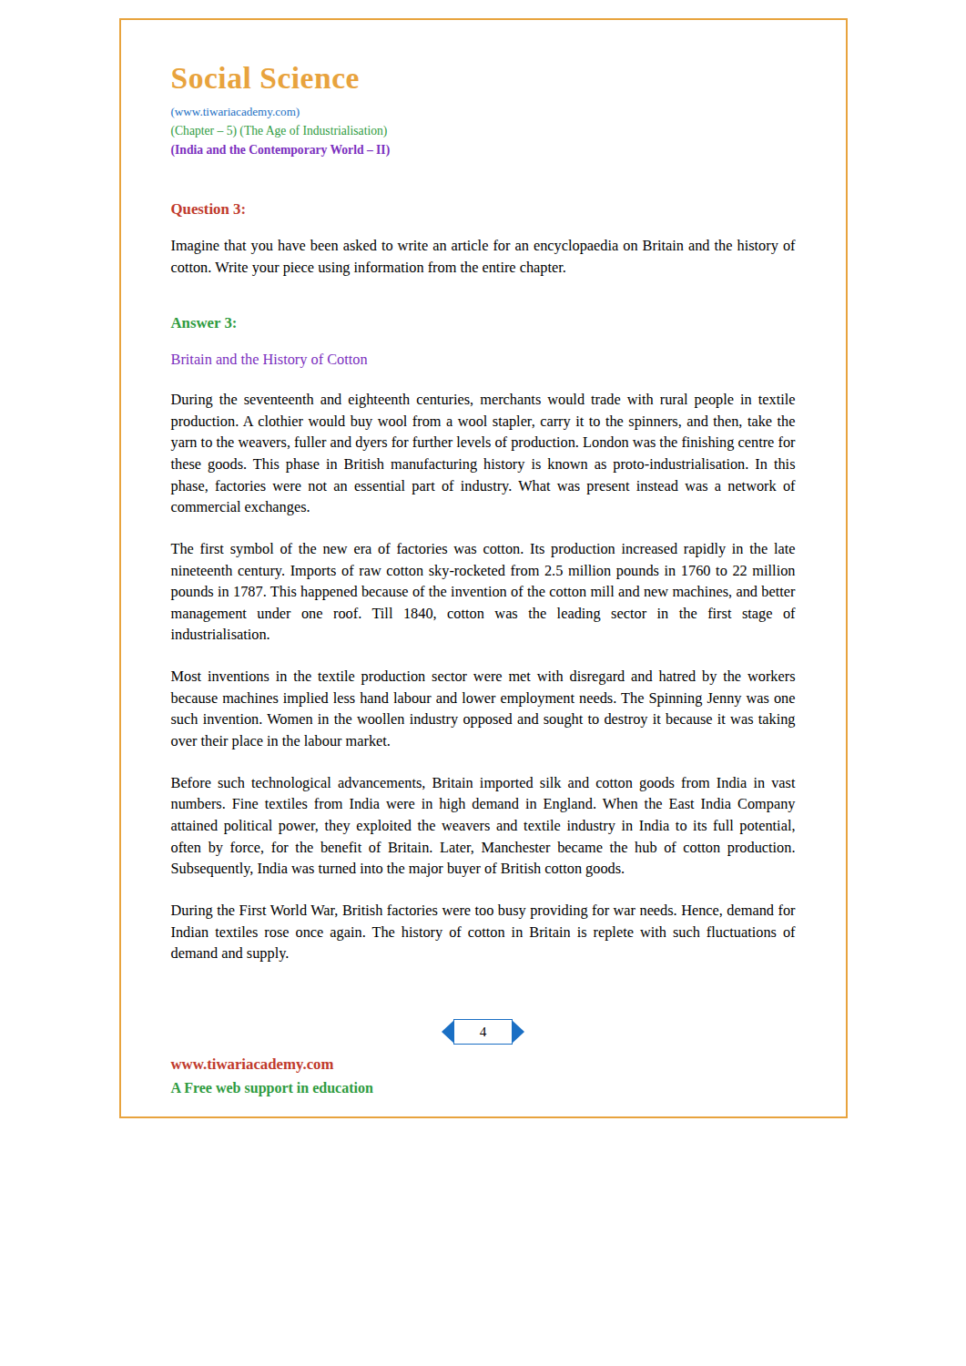Social Science
(www.tiwariacademy.com)
(Chapter – 5) (The Age of Industrialisation)
(India and the Contemporary World – II)
Question 3:
Imagine that you have been asked to write an article for an encyclopaedia on Britain and the history of cotton. Write your piece using information from the entire chapter.
Answer 3:
Britain and the History of Cotton
During the seventeenth and eighteenth centuries, merchants would trade with rural people in textile production. A clothier would buy wool from a wool stapler, carry it to the spinners, and then, take the yarn to the weavers, fuller and dyers for further levels of production. London was the finishing centre for these goods. This phase in British manufacturing history is known as proto-industrialisation. In this phase, factories were not an essential part of industry. What was present instead was a network of commercial exchanges.
The first symbol of the new era of factories was cotton. Its production increased rapidly in the late nineteenth century. Imports of raw cotton sky-rocketed from 2.5 million pounds in 1760 to 22 million pounds in 1787. This happened because of the invention of the cotton mill and new machines, and better management under one roof. Till 1840, cotton was the leading sector in the first stage of industrialisation.
Most inventions in the textile production sector were met with disregard and hatred by the workers because machines implied less hand labour and lower employment needs. The Spinning Jenny was one such invention. Women in the woollen industry opposed and sought to destroy it because it was taking over their place in the labour market.
Before such technological advancements, Britain imported silk and cotton goods from India in vast numbers. Fine textiles from India were in high demand in England. When the East India Company attained political power, they exploited the weavers and textile industry in India to its full potential, often by force, for the benefit of Britain. Later, Manchester became the hub of cotton production. Subsequently, India was turned into the major buyer of British cotton goods.
During the First World War, British factories were too busy providing for war needs. Hence, demand for Indian textiles rose once again. The history of cotton in Britain is replete with such fluctuations of demand and supply.
4
www.tiwariacademy.com
A Free web support in education